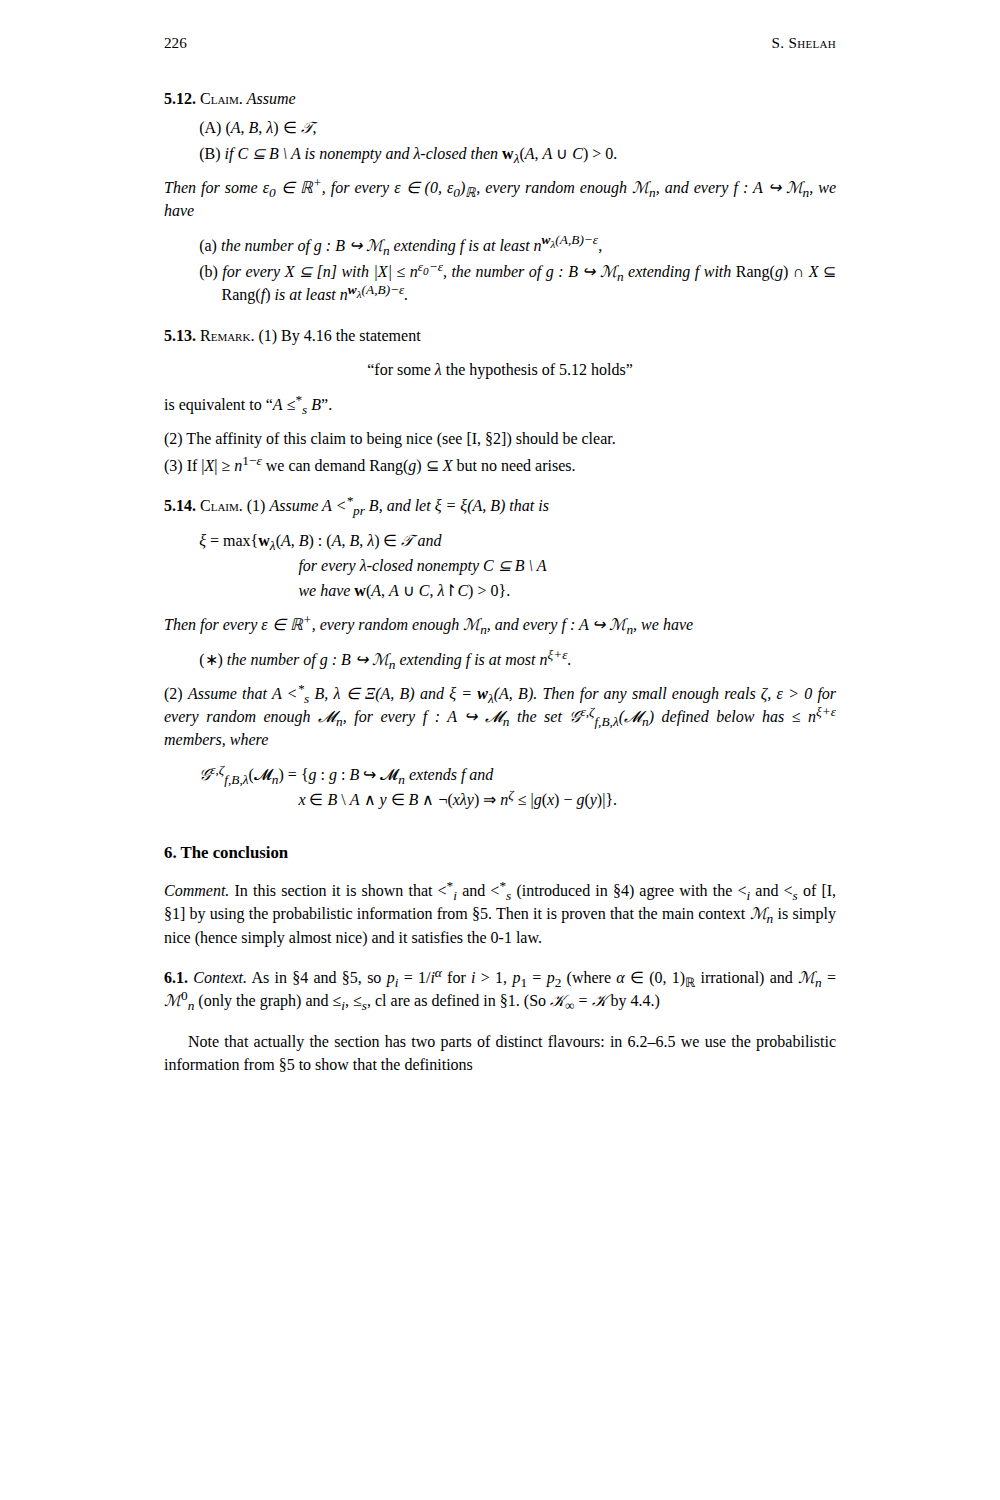226 S. Shelah
5.12. Claim. Assume
(A) (A, B, λ) ∈ 𝒯,
(B) if C ⊆ B \ A is nonempty and λ-closed then wλ(A, A ∪ C) > 0.
Then for some ε0 ∈ ℝ+, for every ε ∈ (0, ε0)ℝ, every random enough ℳn, and every f : A ↪ ℳn, we have
(a) the number of g : B ↪ ℳn extending f is at least nwλ(A,B)−ε,
(b) for every X ⊆ [n] with |X| ≤ nε0−ε, the number of g : B ↪ ℳn extending f with Rang(g) ∩ X ⊆ Rang(f) is at least nwλ(A,B)−ε.
5.13. Remark. (1) By 4.16 the statement
“for some λ the hypothesis of 5.12 holds”
is equivalent to “A ≤*s B”.
(2) The affinity of this claim to being nice (see [I, §2]) should be clear.
(3) If |X| ≥ n1−ε we can demand Rang(g) ⊆ X but no need arises.
5.14. Claim. (1) Assume A <*pr B, and let ξ = ξ(A, B) that is
ξ = max{wλ(A, B) : (A, B, λ) ∈ 𝒯 and
for every λ-closed nonempty C ⊆ B \ A
we have w(A, A ∪ C, λ↾C) > 0}.
Then for every ε ∈ ℝ+, every random enough ℳn, and every f : A ↪ ℳn, we have
(∗) the number of g : B ↪ ℳn extending f is at most nξ+ε.
(2) Assume that A <*s B, λ ∈ Ξ(A, B) and ξ = wλ(A, B). Then for any small enough reals ζ, ε > 0 for every random enough 𝓜n, for every f : A ↪ 𝓜n the set 𝒢ε,ζf,B,λ(𝓜n) defined below has ≤ nξ+ε members, where
𝒢ε,ζf,B,λ(𝓜n) = {g : g : B ↪ 𝓜n extends f and
x ∈ B \ A ∧ y ∈ B ∧ ¬(xλy) ⇒ nζ ≤ |g(x) − g(y)|}.
6. The conclusion
Comment. In this section it is shown that <*i and <*s (introduced in §4) agree with the <i and <s of [I, §1] by using the probabilistic information from §5. Then it is proven that the main context ℳn is simply nice (hence simply almost nice) and it satisfies the 0-1 law.
6.1. Context. As in §4 and §5, so pi = 1/iα for i > 1, p1 = p2 (where α ∈ (0, 1)ℝ irrational) and ℳn = ℳ0n (only the graph) and ≤i, ≤s, cl are as defined in §1. (So 𝒦∞ = 𝒦 by 4.4.)
Note that actually the section has two parts of distinct flavours: in 6.2–6.5 we use the probabilistic information from §5 to show that the definitions